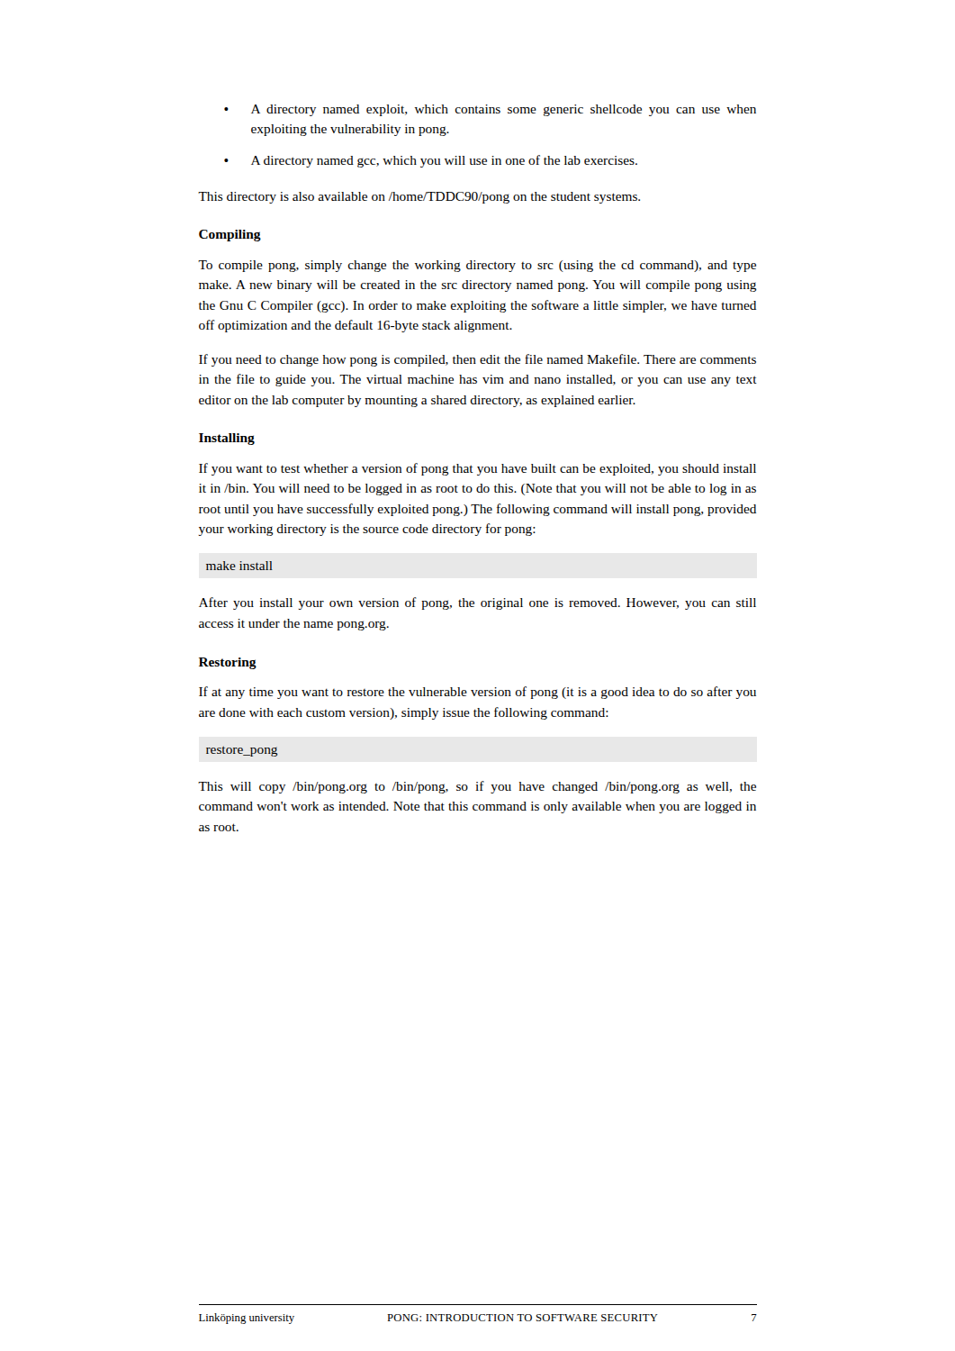A directory named exploit, which contains some generic shellcode you can use when exploiting the vulnerability in pong.
A directory named gcc, which you will use in one of the lab exercises.
This directory is also available on /home/TDDC90/pong on the student systems.
Compiling
To compile pong, simply change the working directory to src (using the cd command), and type make. A new binary will be created in the src directory named pong. You will compile pong using the Gnu C Compiler (gcc). In order to make exploiting the software a little simpler, we have turned off optimization and the default 16-byte stack alignment.
If you need to change how pong is compiled, then edit the file named Makefile. There are comments in the file to guide you. The virtual machine has vim and nano installed, or you can use any text editor on the lab computer by mounting a shared directory, as explained earlier.
Installing
If you want to test whether a version of pong that you have built can be exploited, you should install it in /bin. You will need to be logged in as root to do this. (Note that you will not be able to log in as root until you have successfully exploited pong.) The following command will install pong, provided your working directory is the source code directory for pong:
make install
After you install your own version of pong, the original one is removed. However, you can still access it under the name pong.org.
Restoring
If at any time you want to restore the vulnerable version of pong (it is a good idea to do so after you are done with each custom version), simply issue the following command:
restore_pong
This will copy /bin/pong.org to /bin/pong, so if you have changed /bin/pong.org as well, the command won't work as intended. Note that this command is only available when you are logged in as root.
Linköping university PONG: INTRODUCTION TO SOFTWARE SECURITY 7